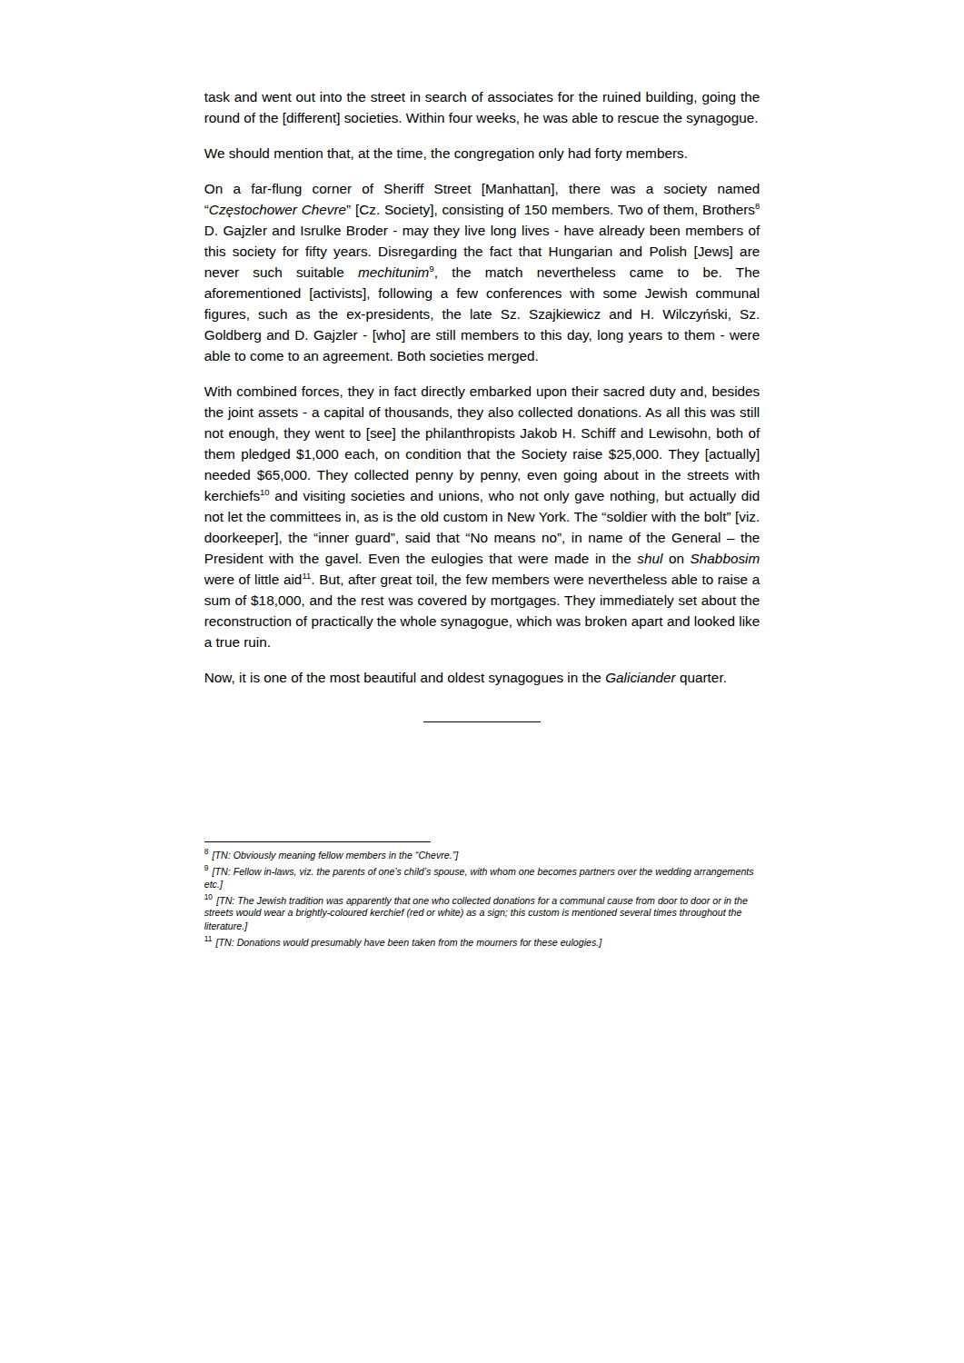task and went out into the street in search of associates for the ruined building, going the round of the [different] societies. Within four weeks, he was able to rescue the synagogue.
We should mention that, at the time, the congregation only had forty members.
On a far-flung corner of Sheriff Street [Manhattan], there was a society named “Częstochower Chevre” [Cz. Society], consisting of 150 members. Two of them, Brothers8 D. Gajzler and Isrulke Broder - may they live long lives - have already been members of this society for fifty years. Disregarding the fact that Hungarian and Polish [Jews] are never such suitable mechitunim9, the match nevertheless came to be. The aforementioned [activists], following a few conferences with some Jewish communal figures, such as the ex-presidents, the late Sz. Szajkiewicz and H. Wilczyński, Sz. Goldberg and D. Gajzler - [who] are still members to this day, long years to them - were able to come to an agreement. Both societies merged.
With combined forces, they in fact directly embarked upon their sacred duty and, besides the joint assets - a capital of thousands, they also collected donations. As all this was still not enough, they went to [see] the philanthropists Jakob H. Schiff and Lewisohn, both of them pledged $1,000 each, on condition that the Society raise $25,000. They [actually] needed $65,000. They collected penny by penny, even going about in the streets with kerchiefs10 and visiting societies and unions, who not only gave nothing, but actually did not let the committees in, as is the old custom in New York. The “soldier with the bolt” [viz. doorkeeper], the “inner guard”, said that “No means no”, in name of the General – the President with the gavel. Even the eulogies that were made in the shul on Shabbosim were of little aid11. But, after great toil, the few members were nevertheless able to raise a sum of $18,000, and the rest was covered by mortgages. They immediately set about the reconstruction of practically the whole synagogue, which was broken apart and looked like a true ruin.
Now, it is one of the most beautiful and oldest synagogues in the Galiciander quarter.
8 [TN: Obviously meaning fellow members in the “Chevre.”]
9 [TN: Fellow in-laws, viz. the parents of one’s child’s spouse, with whom one becomes partners over the wedding arrangements etc.]
10 [TN: The Jewish tradition was apparently that one who collected donations for a communal cause from door to door or in the streets would wear a brightly-coloured kerchief (red or white) as a sign; this custom is mentioned several times throughout the literature.]
11 [TN: Donations would presumably have been taken from the mourners for these eulogies.]